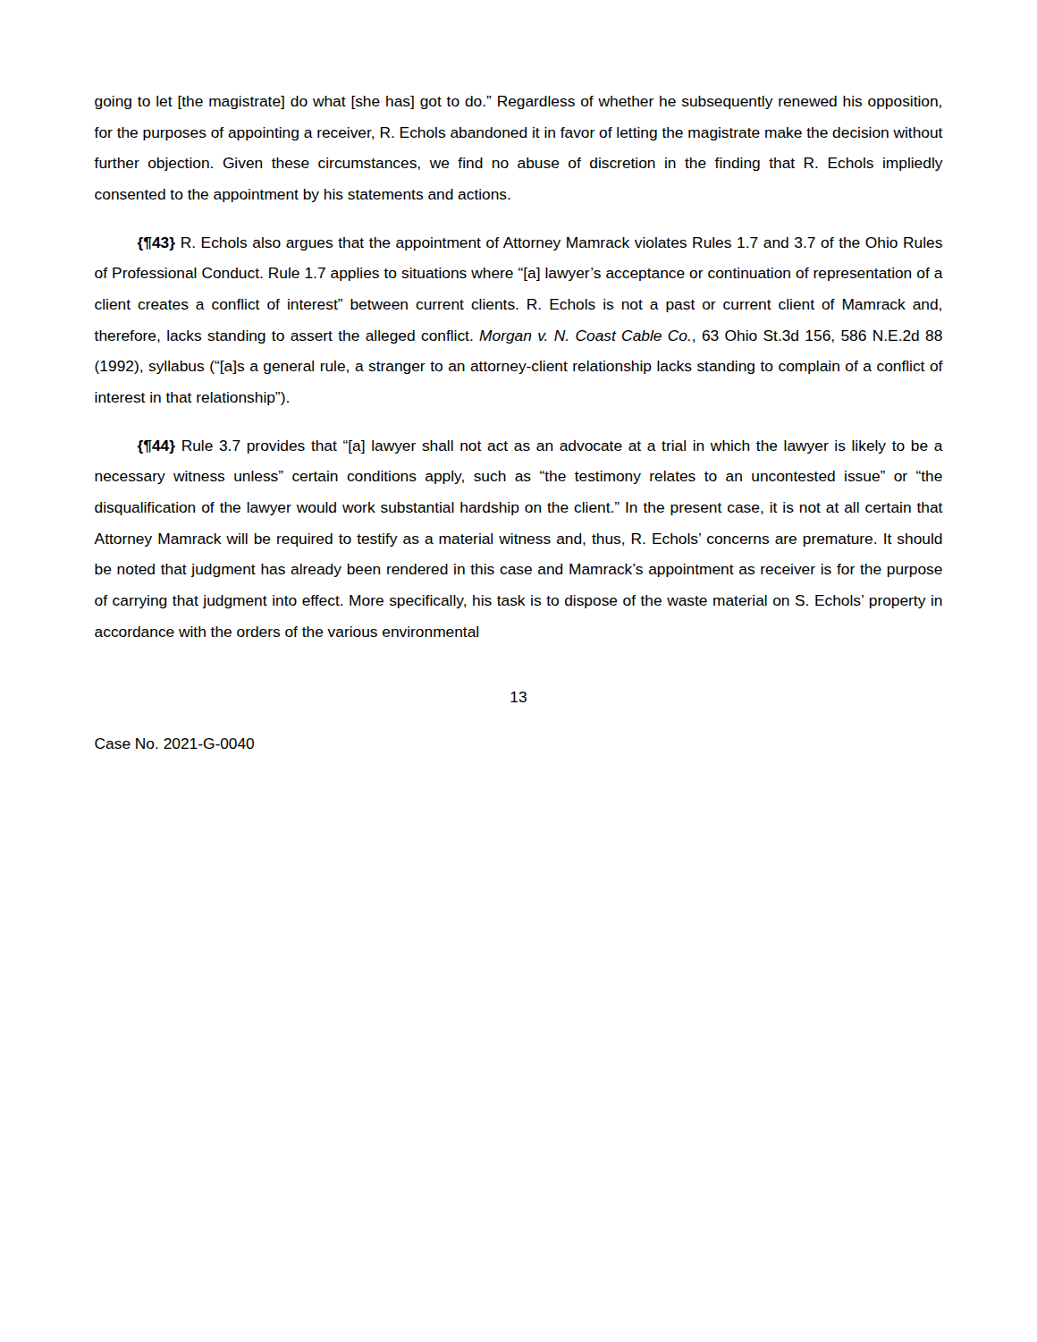going to let [the magistrate] do what [she has] got to do.” Regardless of whether he subsequently renewed his opposition, for the purposes of appointing a receiver, R. Echols abandoned it in favor of letting the magistrate make the decision without further objection. Given these circumstances, we find no abuse of discretion in the finding that R. Echols impliedly consented to the appointment by his statements and actions.
{¶43} R. Echols also argues that the appointment of Attorney Mamrack violates Rules 1.7 and 3.7 of the Ohio Rules of Professional Conduct. Rule 1.7 applies to situations where “[a] lawyer’s acceptance or continuation of representation of a client creates a conflict of interest” between current clients. R. Echols is not a past or current client of Mamrack and, therefore, lacks standing to assert the alleged conflict. Morgan v. N. Coast Cable Co., 63 Ohio St.3d 156, 586 N.E.2d 88 (1992), syllabus (“[a]s a general rule, a stranger to an attorney-client relationship lacks standing to complain of a conflict of interest in that relationship”).
{¶44} Rule 3.7 provides that “[a] lawyer shall not act as an advocate at a trial in which the lawyer is likely to be a necessary witness unless” certain conditions apply, such as “the testimony relates to an uncontested issue” or “the disqualification of the lawyer would work substantial hardship on the client.” In the present case, it is not at all certain that Attorney Mamrack will be required to testify as a material witness and, thus, R. Echols’ concerns are premature. It should be noted that judgment has already been rendered in this case and Mamrack’s appointment as receiver is for the purpose of carrying that judgment into effect. More specifically, his task is to dispose of the waste material on S. Echols’ property in accordance with the orders of the various environmental
13
Case No. 2021-G-0040